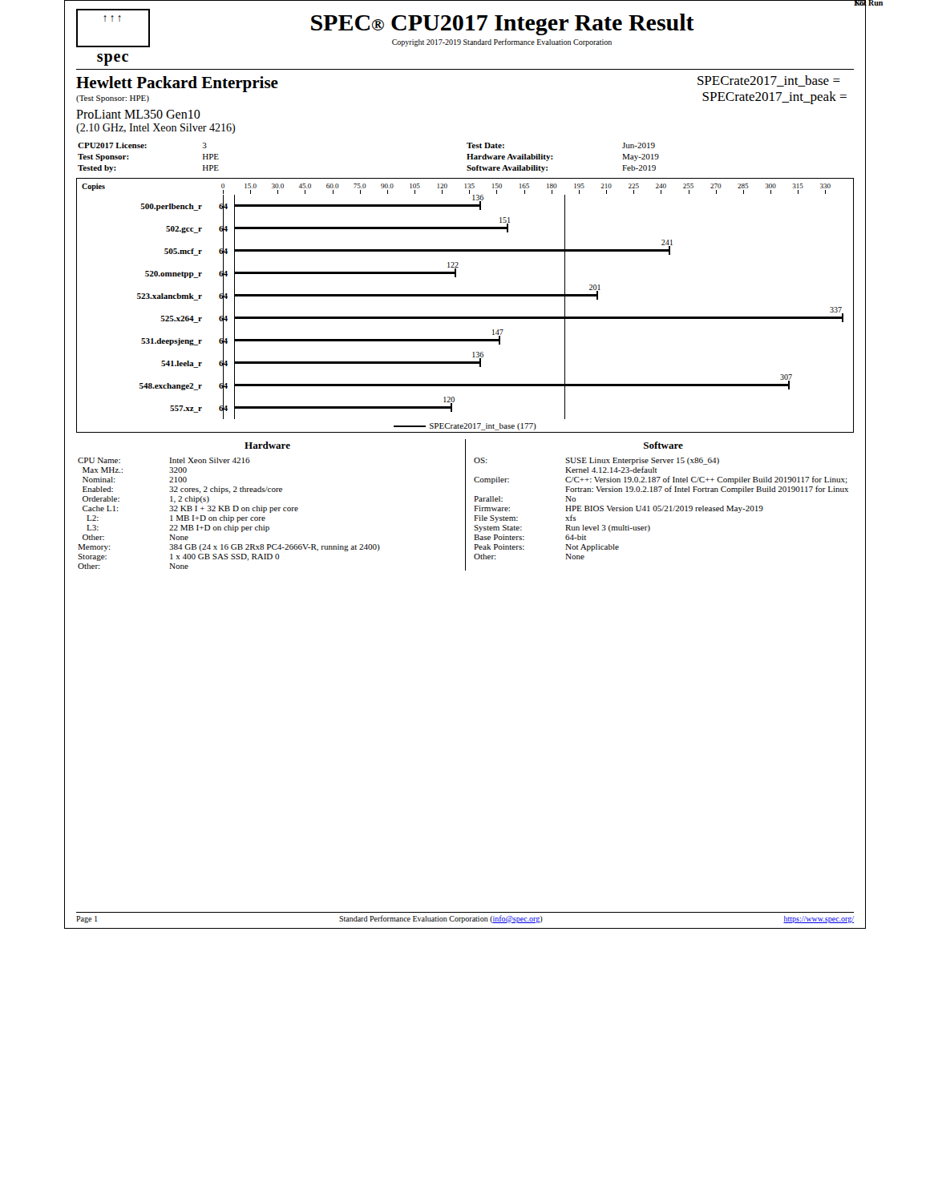spec
SPEC® CPU2017 Integer Rate Result
Copyright 2017-2019 Standard Performance Evaluation Corporation
Hewlett Packard Enterprise
(Test Sponsor: HPE)
ProLiant ML350 Gen10
(2.10 GHz, Intel Xeon Silver 4216)
SPECrate2017_int_base = 177
SPECrate2017_int_peak = Not Run
| CPU2017 License: | 3 | Test Date: | Jun-2019 |
| Test Sponsor: | HPE | Hardware Availability: | May-2019 |
| Tested by: | HPE | Software Availability: | Feb-2019 |
Copies
0 15.0 30.0 45.0 60.0 75.0 90.0 105 120 135 150 165 180 195 210 225 240 255 270 285 300 315 330
500.perlbench_r
64
136
502.gcc_r
64
151
505.mcf_r
64
241
520.omnetpp_r
64
122
523.xalancbmk_r
64
201
525.x264_r
64
337
531.deepsjeng_r
64
147
541.leela_r
64
136
548.exchange2_r
64
307
557.xz_r
64
120
SPECrate2017_int_base (177)
Hardware
| CPU Name: | Intel Xeon Silver 4216 |
| Max MHz.: | 3200 |
| Nominal: | 2100 |
| Enabled: | 32 cores, 2 chips, 2 threads/core |
| Orderable: | 1, 2 chip(s) |
| Cache L1: | 32 KB I + 32 KB D on chip per core |
| L2: | 1 MB I+D on chip per core |
| L3: | 22 MB I+D on chip per chip |
| Other: | None |
| Memory: | 384 GB (24 x 16 GB 2Rx8 PC4-2666V-R, running at 2400) |
| Storage: | 1 x 400 GB SAS SSD, RAID 0 |
| Other: | None |
Software
| OS: | SUSE Linux Enterprise Server 15 (x86_64) Kernel 4.12.14-23-default |
| Compiler: | C/C++: Version 19.0.2.187 of Intel C/C++ Compiler Build 20190117 for Linux; Fortran: Version 19.0.2.187 of Intel Fortran Compiler Build 20190117 for Linux |
| Parallel: | No |
| Firmware: | HPE BIOS Version U41 05/21/2019 released May-2019 |
| File System: | xfs |
| System State: | Run level 3 (multi-user) |
| Base Pointers: | 64-bit |
| Peak Pointers: | Not Applicable |
| Other: | None |
Page 1
Standard Performance Evaluation Corporation (info@spec.org)
https://www.spec.org/